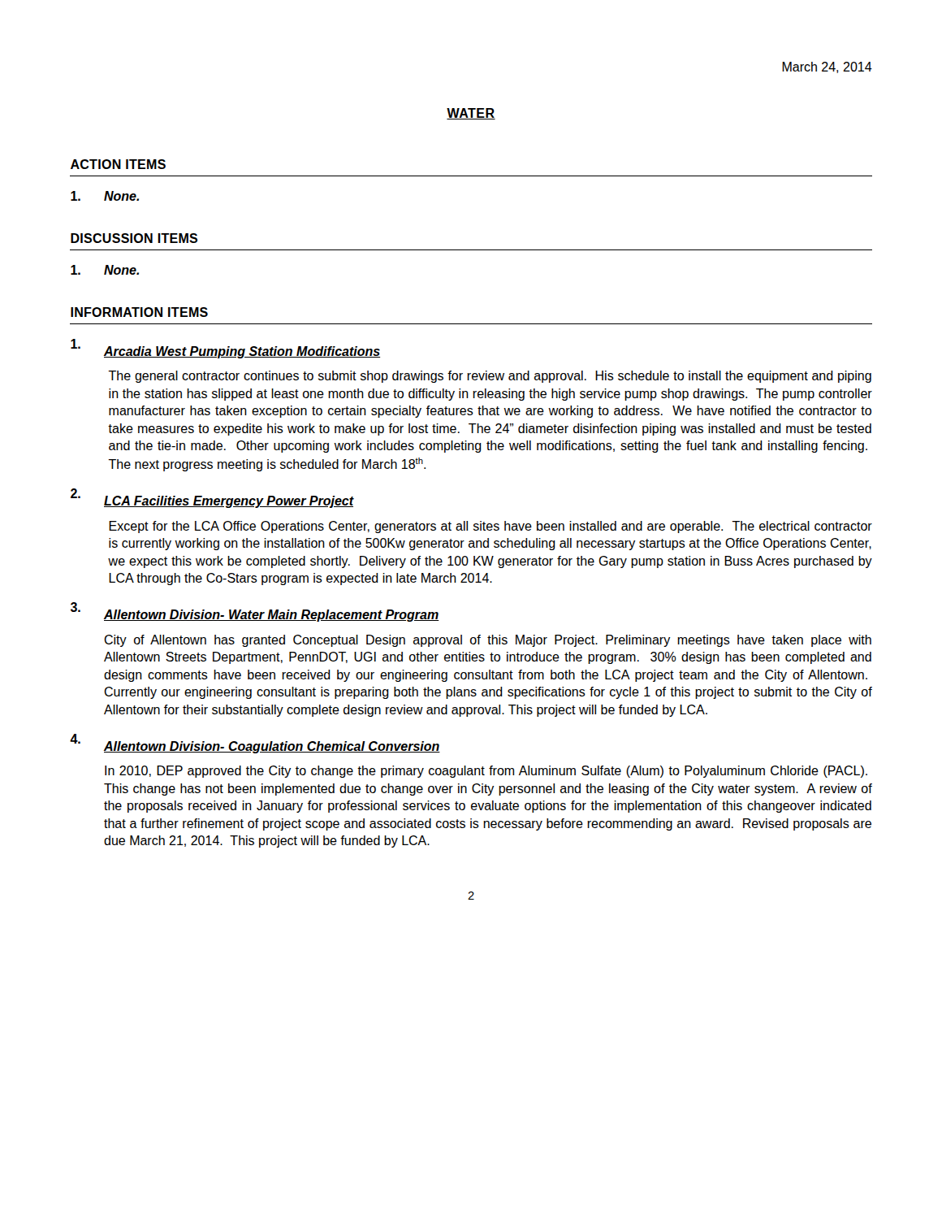March 24, 2014
WATER
ACTION ITEMS
1.
None.
DISCUSSION ITEMS
1.
None.
INFORMATION ITEMS
1.
Arcadia West Pumping Station Modifications
The general contractor continues to submit shop drawings for review and approval. His schedule to install the equipment and piping in the station has slipped at least one month due to difficulty in releasing the high service pump shop drawings. The pump controller manufacturer has taken exception to certain specialty features that we are working to address. We have notified the contractor to take measures to expedite his work to make up for lost time. The 24” diameter disinfection piping was installed and must be tested and the tie-in made. Other upcoming work includes completing the well modifications, setting the fuel tank and installing fencing. The next progress meeting is scheduled for March 18th.
2.
LCA Facilities Emergency Power Project
Except for the LCA Office Operations Center, generators at all sites have been installed and are operable. The electrical contractor is currently working on the installation of the 500Kw generator and scheduling all necessary startups at the Office Operations Center, we expect this work be completed shortly. Delivery of the 100 KW generator for the Gary pump station in Buss Acres purchased by LCA through the Co-Stars program is expected in late March 2014.
3.
Allentown Division- Water Main Replacement Program
City of Allentown has granted Conceptual Design approval of this Major Project. Preliminary meetings have taken place with Allentown Streets Department, PennDOT, UGI and other entities to introduce the program. 30% design has been completed and design comments have been received by our engineering consultant from both the LCA project team and the City of Allentown. Currently our engineering consultant is preparing both the plans and specifications for cycle 1 of this project to submit to the City of Allentown for their substantially complete design review and approval. This project will be funded by LCA.
4.
Allentown Division- Coagulation Chemical Conversion
In 2010, DEP approved the City to change the primary coagulant from Aluminum Sulfate (Alum) to Polyaluminum Chloride (PACL). This change has not been implemented due to change over in City personnel and the leasing of the City water system. A review of the proposals received in January for professional services to evaluate options for the implementation of this changeover indicated that a further refinement of project scope and associated costs is necessary before recommending an award. Revised proposals are due March 21, 2014. This project will be funded by LCA.
2